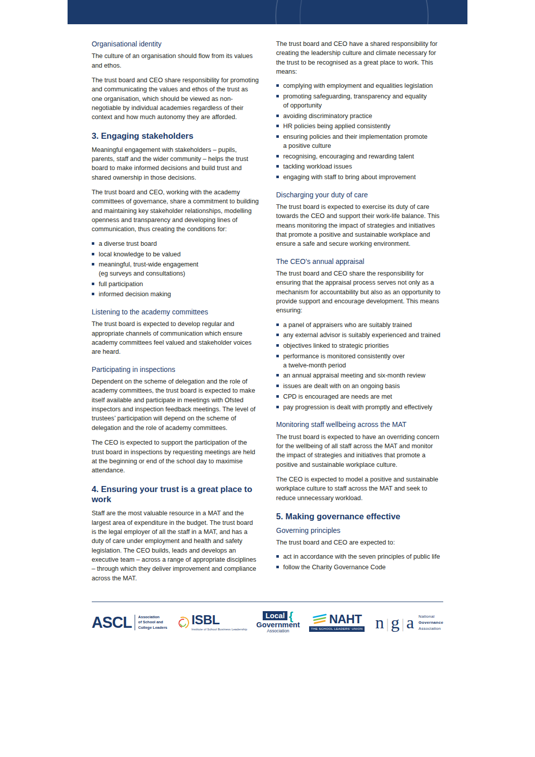Organisational identity
The culture of an organisation should flow from its values and ethos.
The trust board and CEO share responsibility for promoting and communicating the values and ethos of the trust as one organisation, which should be viewed as non-negotiable by individual academies regardless of their context and how much autonomy they are afforded.
3. Engaging stakeholders
Meaningful engagement with stakeholders – pupils, parents, staff and the wider community – helps the trust board to make informed decisions and build trust and shared ownership in those decisions.
The trust board and CEO, working with the academy committees of governance, share a commitment to building and maintaining key stakeholder relationships, modelling openness and transparency and developing lines of communication, thus creating the conditions for:
a diverse trust board
local knowledge to be valued
meaningful, trust-wide engagement
(eg surveys and consultations)
full participation
informed decision making
Listening to the academy committees
The trust board is expected to develop regular and appropriate channels of communication which ensure academy committees feel valued and stakeholder voices are heard.
Participating in inspections
Dependent on the scheme of delegation and the role of academy committees, the trust board is expected to make itself available and participate in meetings with Ofsted inspectors and inspection feedback meetings. The level of trustees’ participation will depend on the scheme of delegation and the role of academy committees.
The CEO is expected to support the participation of the trust board in inspections by requesting meetings are held at the beginning or end of the school day to maximise attendance.
4. Ensuring your trust is a great place to work
Staff are the most valuable resource in a MAT and the largest area of expenditure in the budget. The trust board is the legal employer of all the staff in a MAT, and has a duty of care under employment and health and safety legislation. The CEO builds, leads and develops an executive team – across a range of appropriate disciplines – through which they deliver improvement and compliance across the MAT.
The trust board and CEO have a shared responsibility for creating the leadership culture and climate necessary for the trust to be recognised as a great place to work. This means:
complying with employment and equalities legislation
promoting safeguarding, transparency and equality
of opportunity
avoiding discriminatory practice
HR policies being applied consistently
ensuring policies and their implementation promote
a positive culture
recognising, encouraging and rewarding talent
tackling workload issues
engaging with staff to bring about improvement
Discharging your duty of care
The trust board is expected to exercise its duty of care towards the CEO and support their work-life balance. This means monitoring the impact of strategies and initiatives that promote a positive and sustainable workplace and ensure a safe and secure working environment.
The CEO’s annual appraisal
The trust board and CEO share the responsibility for ensuring that the appraisal process serves not only as a mechanism for accountability but also as an opportunity to provide support and encourage development. This means ensuring:
a panel of appraisers who are suitably trained
any external advisor is suitably experienced and trained
objectives linked to strategic priorities
performance is monitored consistently over
a twelve-month period
an annual appraisal meeting and six-month review
issues are dealt with on an ongoing basis
CPD is encouraged are needs are met
pay progression is dealt with promptly and effectively
Monitoring staff wellbeing across the MAT
The trust board is expected to have an overriding concern for the wellbeing of all staff across the MAT and monitor the impact of strategies and initiatives that promote a positive and sustainable workplace culture.
The CEO is expected to model a positive and sustainable workplace culture to staff across the MAT and seek to reduce unnecessary workload.
5. Making governance effective
Governing principles
The trust board and CEO are expected to:
act in accordance with the seven principles of public life
follow the Charity Governance Code
ASCL
Association
of School and
College Leaders
ISBL
Institute of School Business Leadership
Local {
Government
Association
NAHT
THE SCHOOL LEADERS’ UNION
n|g|a
National
Governance
Association